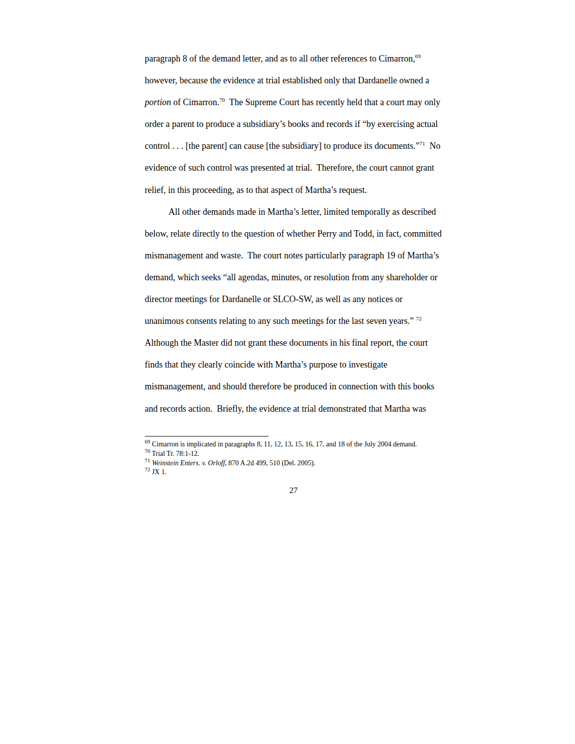paragraph 8 of the demand letter, and as to all other references to Cimarron,69 however, because the evidence at trial established only that Dardanelle owned a portion of Cimarron.70 The Supreme Court has recently held that a court may only order a parent to produce a subsidiary’s books and records if “by exercising actual control . . . [the parent] can cause [the subsidiary] to produce its documents.”71 No evidence of such control was presented at trial. Therefore, the court cannot grant relief, in this proceeding, as to that aspect of Martha’s request.
All other demands made in Martha’s letter, limited temporally as described below, relate directly to the question of whether Perry and Todd, in fact, committed mismanagement and waste. The court notes particularly paragraph 19 of Martha’s demand, which seeks “all agendas, minutes, or resolution from any shareholder or director meetings for Dardanelle or SLCO-SW, as well as any notices or unanimous consents relating to any such meetings for the last seven years.” 72 Although the Master did not grant these documents in his final report, the court finds that they clearly coincide with Martha’s purpose to investigate mismanagement, and should therefore be produced in connection with this books and records action. Briefly, the evidence at trial demonstrated that Martha was
69 Cimarron is implicated in paragraphs 8, 11, 12, 13, 15, 16, 17, and 18 of the July 2004 demand.
70 Trial Tr. 78:1-12.
71 Weinstein Enters. v. Orloff, 870 A.2d 499, 510 (Del. 2005).
72 JX 1.
27